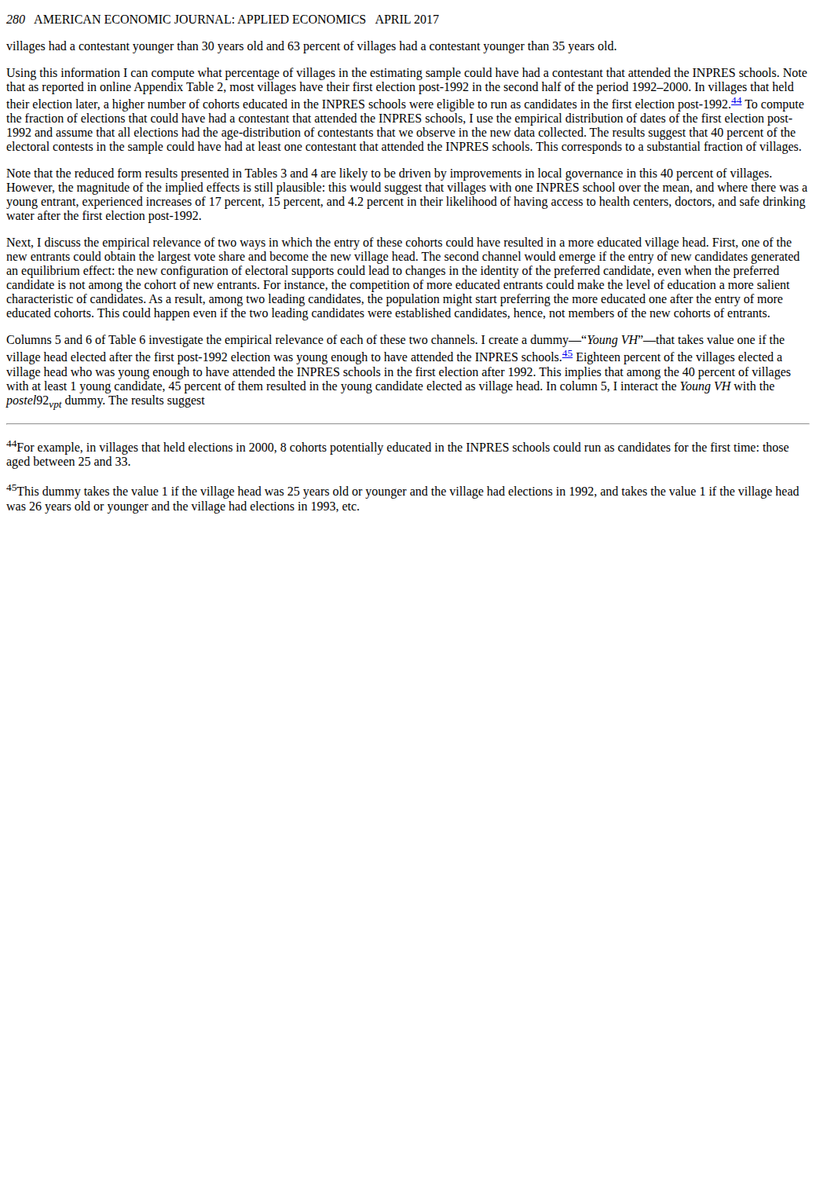280 AMERICAN ECONOMIC JOURNAL: APPLIED ECONOMICS APRIL 2017
villages had a contestant younger than 30 years old and 63 percent of villages had a contestant younger than 35 years old.
Using this information I can compute what percentage of villages in the estimating sample could have had a contestant that attended the INPRES schools. Note that as reported in online Appendix Table 2, most villages have their first election post-1992 in the second half of the period 1992–2000. In villages that held their election later, a higher number of cohorts educated in the INPRES schools were eligible to run as candidates in the first election post-1992.44 To compute the fraction of elections that could have had a contestant that attended the INPRES schools, I use the empirical distribution of dates of the first election post-1992 and assume that all elections had the age-distribution of contestants that we observe in the new data collected. The results suggest that 40 percent of the electoral contests in the sample could have had at least one contestant that attended the INPRES schools. This corresponds to a substantial fraction of villages.
Note that the reduced form results presented in Tables 3 and 4 are likely to be driven by improvements in local governance in this 40 percent of villages. However, the magnitude of the implied effects is still plausible: this would suggest that villages with one INPRES school over the mean, and where there was a young entrant, experienced increases of 17 percent, 15 percent, and 4.2 percent in their likelihood of having access to health centers, doctors, and safe drinking water after the first election post-1992.
Next, I discuss the empirical relevance of two ways in which the entry of these cohorts could have resulted in a more educated village head. First, one of the new entrants could obtain the largest vote share and become the new village head. The second channel would emerge if the entry of new candidates generated an equilibrium effect: the new configuration of electoral supports could lead to changes in the identity of the preferred candidate, even when the preferred candidate is not among the cohort of new entrants. For instance, the competition of more educated entrants could make the level of education a more salient characteristic of candidates. As a result, among two leading candidates, the population might start preferring the more educated one after the entry of more educated cohorts. This could happen even if the two leading candidates were established candidates, hence, not members of the new cohorts of entrants.
Columns 5 and 6 of Table 6 investigate the empirical relevance of each of these two channels. I create a dummy—“Young VH”—that takes value one if the village head elected after the first post-1992 election was young enough to have attended the INPRES schools.45 Eighteen percent of the villages elected a village head who was young enough to have attended the INPRES schools in the first election after 1992. This implies that among the 40 percent of villages with at least 1 young candidate, 45 percent of them resulted in the young candidate elected as village head. In column 5, I interact the Young VH with the postel92vpt dummy. The results suggest
44For example, in villages that held elections in 2000, 8 cohorts potentially educated in the INPRES schools could run as candidates for the first time: those aged between 25 and 33.
45This dummy takes the value 1 if the village head was 25 years old or younger and the village had elections in 1992, and takes the value 1 if the village head was 26 years old or younger and the village had elections in 1993, etc.